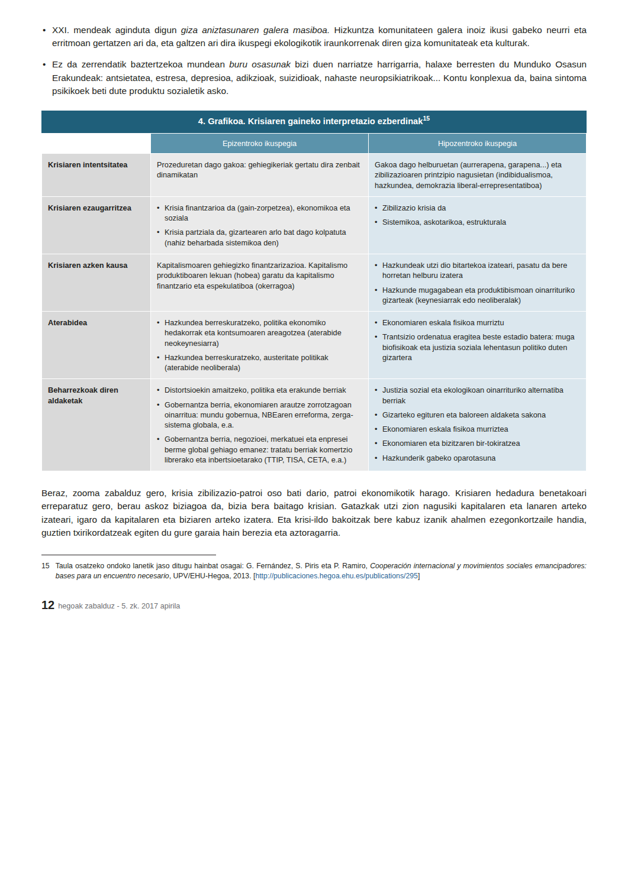XXI. mendeak aginduta digun giza aniztasunaren galera masiboa. Hizkuntza komunitateen galera inoiz ikusi gabeko neurri eta erritmoan gertatzen ari da, eta galtzen ari dira ikuspegi ekologikotik iraunkorrenak diren giza komunitateak eta kulturak.
Ez da zerrendatik baztertzekoa mundean buru osasunak bizi duen narriatze harrigarria, halaxe berresten du Munduko Osasun Erakundeak: antsietatea, estresa, depresioa, adikzioak, suizidioak, nahaste neuropsikiatrikoak... Kontu konplexua da, baina sintoma psikikoek beti dute produktu sozialetik asko.
4. Grafikoa. Krisiaren gaineko interpretazio ezberdinak 15
| | Epizentroko ikuspegia | Hipozentroko ikuspegia |
| --- | --- | --- |
| Krisiaren intentsitatea | Prozeduretan dago gakoa: gehiegikeriak gertatu dira zenbait dinamikatan | Gakoa dago helburuetan (aurrerapena, garapena...) eta zibilizazioaren printzipio nagusietan (indibidualismoa, hazkundea, demokrazia liberal-errepresentatiboa) |
| Krisiaren ezaugarritzea | Krisia finantzarioa da (gain-zorpetzea), ekonomikoa eta soziala Krisia partziala da, gizartearen arlo bat dago kolpatuta (nahiz beharbada sistemikoa den) | Zibilizazio krisia da Sistemikoa, askotarikoa, estrukturala |
| Krisiaren azken kausa | Kapitalismoaren gehiegizko finantzarizazioa. Kapitalismo produktiboaren lekuan (hobea) garatu da kapitalismo finantzario eta espekulatiboa (okerragoa) | Hazkundeak utzi dio bitartekoa izateari, pasatu da bere horretan helburu izatera Hazkunde mugagabean eta produktibismoan oinarrituriko gizarteak (keynesiarrak edo neoliberalak) |
| Aterabidea | Hazkundea berreskuratzeko, politika ekonomiko hedakorrak eta kontsumoaren areagotzea (aterabide neokeynesiarra) Hazkundea berreskuratzeko, austeritate politikak (aterabide neoliberala) | Ekonomiaren eskala fisikoa murriztu Trantsizio ordenatua eragitea beste estadio batera: muga biofisikoak eta justizia soziala lehentasun politiko duten gizartera |
| Beharrezkoak diren aldaketak | Distortsioekin amaitzeko, politika eta erakunde berriak Gobernantza berria, ekonomiaren arautze zorrotzagoan oinarritua: mundu gobernua, NBEaren erreforma, zerga-sistema globala, e.a. Gobernantza berria, negozioei, merkatuei eta enpresei berme global gehiago emanez: tratatu berriak komertzio librerako eta inbertsioetarako (TTIP, TISA, CETA, e.a.) | Justizia sozial eta ekologikoan oinarrituriko alternatiba berriak Gizarteko egituren eta baloreen aldaketa sakona Ekonomiaren eskala fisikoa murriztea Ekonomiaren eta bizitzaren bir-tokiratzea Hazkunderik gabeko oparotasuna |
Beraz, zooma zabalduz gero, krisia zibilizazio-patroi oso bati dario, patroi ekonomikotik harago. Krisiaren hedadura benetakoari erreparatuz gero, berau askoz biziagoa da, bizia bera baitago krisian. Gatazkak utzi zion nagusiki kapitalaren eta lanaren arteko izateari, igaro da kapitalaren eta biziaren arteko izatera. Eta krisi-ildo bakoitzak bere kabuz izanik ahalmen ezegonkortzaile handia, guztien txirikordatzeak egiten du gure garaia hain berezia eta aztoragarria.
15 Taula osatzeko ondoko lanetik jaso ditugu hainbat osagai: G. Fernández, S. Piris eta P. Ramiro, Cooperación internacional y movimientos sociales emancipadores: bases para un encuentro necesario, UPV/EHU-Hegoa, 2013. [http://publicaciones.hegoa.ehu.es/publications/295]
12hegoak zabalduz - 5. zk. 2017 apirila